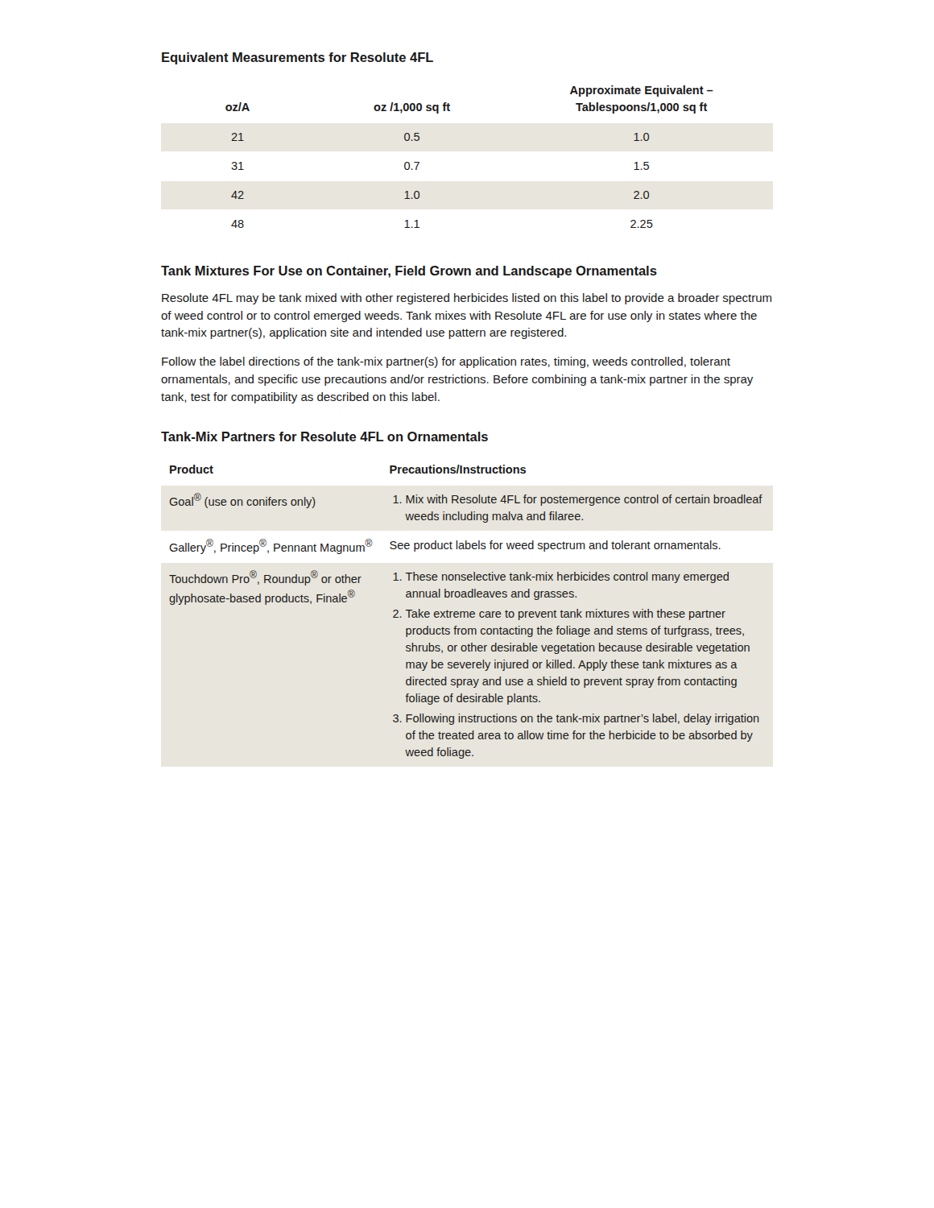Equivalent Measurements for Resolute 4FL
| oz/A | oz /1,000 sq ft | Approximate Equivalent – Tablespoons/1,000 sq ft |
| --- | --- | --- |
| 21 | 0.5 | 1.0 |
| 31 | 0.7 | 1.5 |
| 42 | 1.0 | 2.0 |
| 48 | 1.1 | 2.25 |
Tank Mixtures For Use on Container, Field Grown and Landscape Ornamentals
Resolute 4FL may be tank mixed with other registered herbicides listed on this label to provide a broader spectrum of weed control or to control emerged weeds. Tank mixes with Resolute 4FL are for use only in states where the tank-mix partner(s), application site and intended use pattern are registered.
Follow the label directions of the tank-mix partner(s) for application rates, timing, weeds controlled, tolerant ornamentals, and specific use precautions and/or restrictions. Before combining a tank-mix partner in the spray tank, test for compatibility as described on this label.
Tank-Mix Partners for Resolute 4FL on Ornamentals
| Product | Precautions/Instructions |
| --- | --- |
| Goal ® (use on conifers only) | Mix with Resolute 4FL for postemergence control of certain broadleaf weeds including malva and filaree. |
| Gallery ® , Princep ® , Pennant Magnum ® | See product labels for weed spectrum and tolerant ornamentals. |
| Touchdown Pro ® , Roundup ® or other glyphosate-based products, Finale ® | These nonselective tank-mix herbicides control many emerged annual broadleaves and grasses. Take extreme care to prevent tank mixtures with these partner products from contacting the foliage and stems of turfgrass, trees, shrubs, or other desirable vegetation because desirable vegetation may be severely injured or killed. Apply these tank mixtures as a directed spray and use a shield to prevent spray from contacting foliage of desirable plants. Following instructions on the tank-mix partner’s label, delay irrigation of the treated area to allow time for the herbicide to be absorbed by weed foliage. |